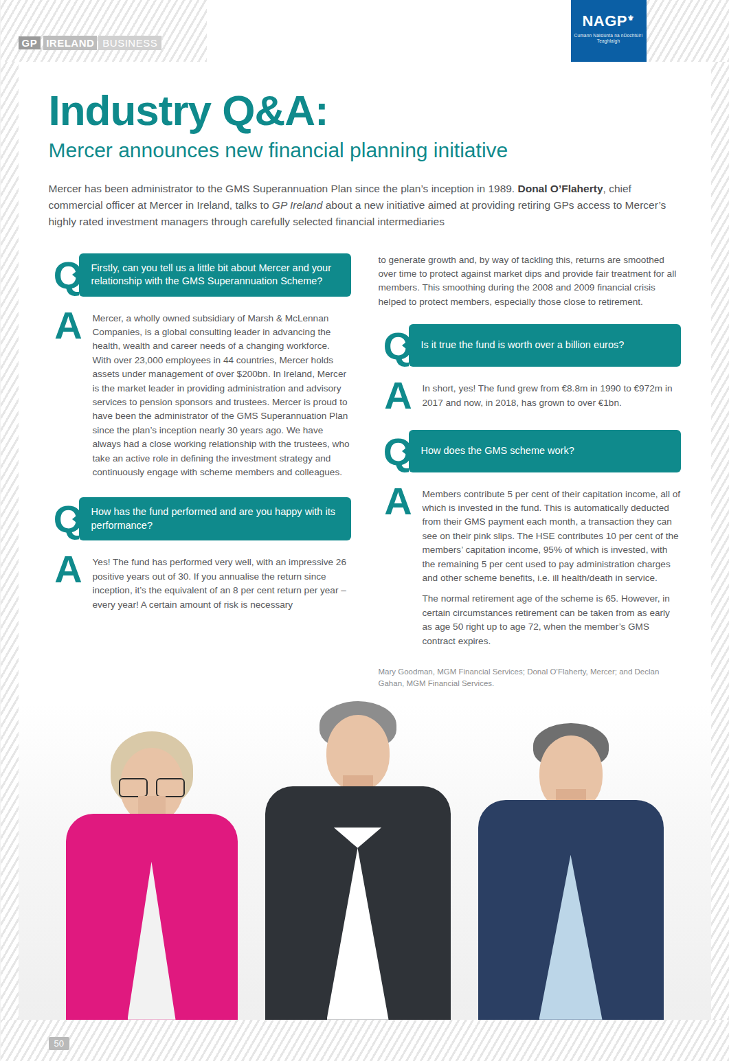GP IRELAND BUSINESS
NAGP⚜
Cumann Náisiúnta na nDochtúirí Teaghlaigh
Industry Q&A:
Mercer announces new financial planning initiative
Mercer has been administrator to the GMS Superannuation Plan since the plan’s inception in 1989. Donal O’Flaherty, chief commercial officer at Mercer in Ireland, talks to GP Ireland about a new initiative aimed at providing retiring GPs access to Mercer’s highly rated investment managers through carefully selected financial intermediaries
Q
Firstly, can you tell us a little bit about Mercer and your relationship with the GMS Superannuation Scheme?
A
Mercer, a wholly owned subsidiary of Marsh & McLennan Companies, is a global consulting leader in advancing the health, wealth and career needs of a changing workforce. With over 23,000 employees in 44 countries, Mercer holds assets under management of over $200bn. In Ireland, Mercer is the market leader in providing administration and advisory services to pension sponsors and trustees. Mercer is proud to have been the administrator of the GMS Superannuation Plan since the plan’s inception nearly 30 years ago. We have always had a close working relationship with the trustees, who take an active role in defining the investment strategy and continuously engage with scheme members and colleagues.
Q
How has the fund performed and are you happy with its performance?
A
Yes! The fund has performed very well, with an impressive 26 positive years out of 30. If you annualise the return since inception, it’s the equivalent of an 8 per cent return per year – every year! A certain amount of risk is necessary
to generate growth and, by way of tackling this, returns are smoothed over time to protect against market dips and provide fair treatment for all members. This smoothing during the 2008 and 2009 financial crisis helped to protect members, especially those close to retirement.
Q
Is it true the fund is worth over a billion euros?
A
In short, yes! The fund grew from €8.8m in 1990 to €972m in 2017 and now, in 2018, has grown to over €1bn.
Q
How does the GMS scheme work?
A
Members contribute 5 per cent of their capitation income, all of which is invested in the fund. This is automatically deducted from their GMS payment each month, a transaction they can see on their pink slips. The HSE contributes 10 per cent of the members’ capitation income, 95% of which is invested, with the remaining 5 per cent used to pay administration charges and other scheme benefits, i.e. ill health/death in service.
The normal retirement age of the scheme is 65. However, in certain circumstances retirement can be taken from as early as age 50 right up to age 72, when the member’s GMS contract expires.
Mary Goodman, MGM Financial Services; Donal O’Flaherty, Mercer; and Declan Gahan, MGM Financial Services.
50